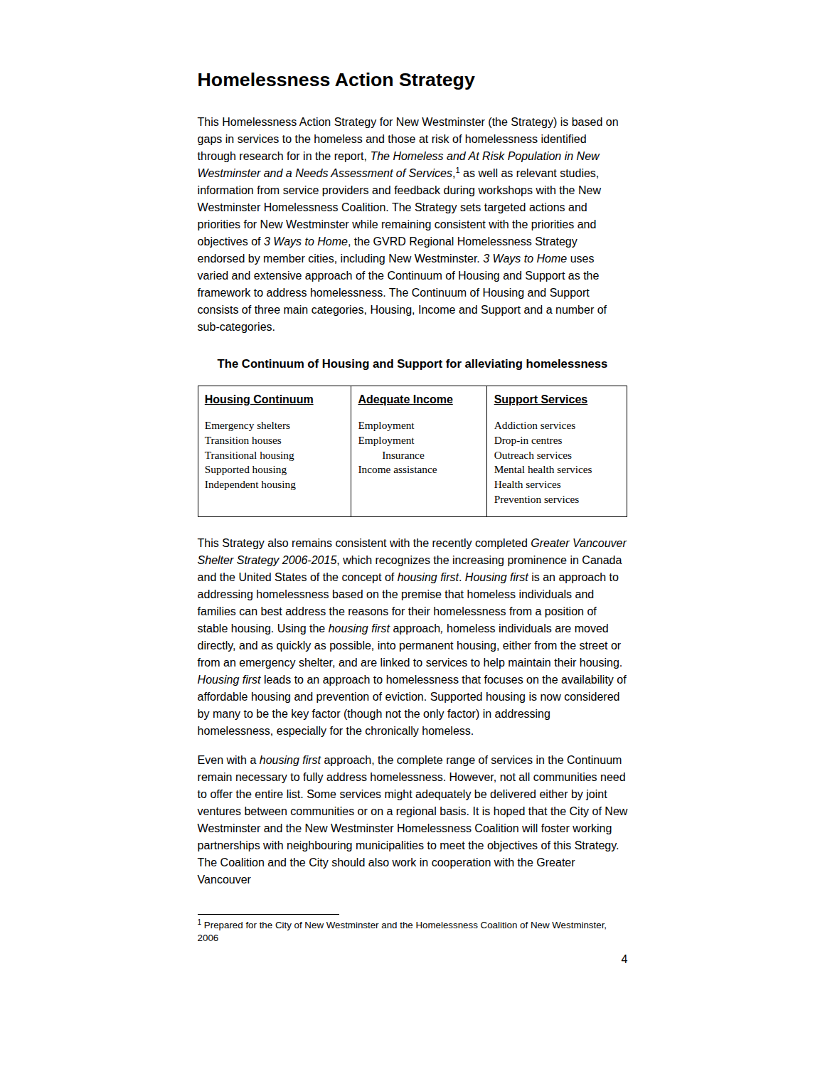Homelessness Action Strategy
This Homelessness Action Strategy for New Westminster (the Strategy) is based on gaps in services to the homeless and those at risk of homelessness identified through research for in the report, The Homeless and At Risk Population in New Westminster and a Needs Assessment of Services,1 as well as relevant studies, information from service providers and feedback during workshops with the New Westminster Homelessness Coalition. The Strategy sets targeted actions and priorities for New Westminster while remaining consistent with the priorities and objectives of 3 Ways to Home, the GVRD Regional Homelessness Strategy endorsed by member cities, including New Westminster. 3 Ways to Home uses varied and extensive approach of the Continuum of Housing and Support as the framework to address homelessness. The Continuum of Housing and Support consists of three main categories, Housing, Income and Support and a number of sub-categories.
The Continuum of Housing and Support for alleviating homelessness
| Housing Continuum Emergency shelters Transition houses Transitional housing Supported housing Independent housing | Adequate Income Employment Employment Insurance Income assistance | Support Services Addiction services Drop-in centres Outreach services Mental health services Health services Prevention services |
This Strategy also remains consistent with the recently completed Greater Vancouver Shelter Strategy 2006-2015, which recognizes the increasing prominence in Canada and the United States of the concept of housing first. Housing first is an approach to addressing homelessness based on the premise that homeless individuals and families can best address the reasons for their homelessness from a position of stable housing. Using the housing first approach, homeless individuals are moved directly, and as quickly as possible, into permanent housing, either from the street or from an emergency shelter, and are linked to services to help maintain their housing. Housing first leads to an approach to homelessness that focuses on the availability of affordable housing and prevention of eviction. Supported housing is now considered by many to be the key factor (though not the only factor) in addressing homelessness, especially for the chronically homeless.
Even with a housing first approach, the complete range of services in the Continuum remain necessary to fully address homelessness. However, not all communities need to offer the entire list. Some services might adequately be delivered either by joint ventures between communities or on a regional basis. It is hoped that the City of New Westminster and the New Westminster Homelessness Coalition will foster working partnerships with neighbouring municipalities to meet the objectives of this Strategy. The Coalition and the City should also work in cooperation with the Greater Vancouver
1 Prepared for the City of New Westminster and the Homelessness Coalition of New Westminster, 2006
4